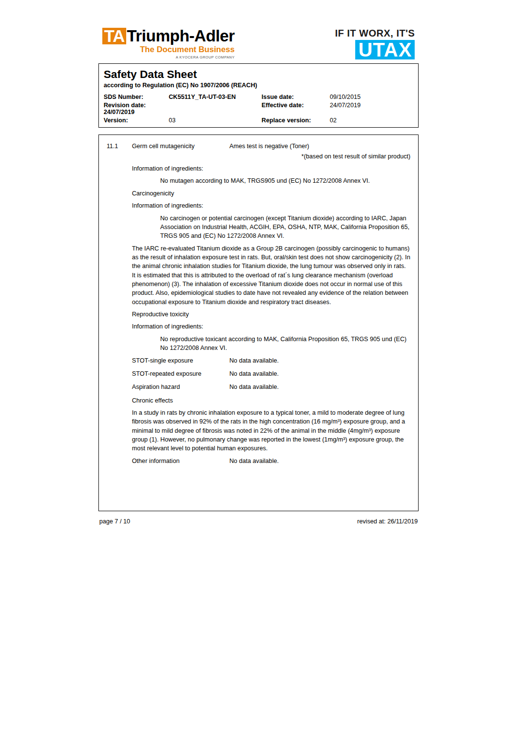TA Triumph-Adler
The Document Business
A KYOCERA GROUP COMPANY
IF IT WORX, IT'S
UTAX
Safety Data Sheet
according to Regulation (EC) No 1907/2006 (REACH)
| SDS Number: | CK5511Y_TA-UT-03-EN | Issue date: | 09/10/2015 |
| Revision date : 24/07/2019 | | Effective date: | 24/07/2019 |
| Version: | 03 | Replace version: | 02 |
11.1
Germ cell mutagenicity
Ames test is negative (Toner)
*(based on test result of similar product)
Information of ingredients:
No mutagen according to MAK, TRGS905 und (EC) No 1272/2008 Annex VI.
Carcinogenicity
Information of ingredients:
No carcinogen or potential carcinogen (except Titanium dioxide) according to IARC, Japan Association on Industrial Health, ACGIH, EPA, OSHA, NTP, MAK, California Proposition 65, TRGS 905 and (EC) No 1272/2008 Annex VI.
The IARC re-evaluated Titanium dioxide as a Group 2B carcinogen (possibly carcinogenic to humans) as the result of inhalation exposure test in rats. But, oral/skin test does not show carcinogenicity (2). In the animal chronic inhalation studies for Titanium dioxide, the lung tumour was observed only in rats. It is estimated that this is attributed to the overload of rat´s lung clearance mechanism (overload phenomenon) (3). The inhalation of excessive Titanium dioxide does not occur in normal use of this product. Also, epidemiological studies to date have not revealed any evidence of the relation between occupational exposure to Titanium dioxide and respiratory tract diseases.
Reproductive toxicity
Information of ingredients:
No reproductive toxicant according to MAK, California Proposition 65, TRGS 905 und (EC) No 1272/2008 Annex VI.
STOT-single exposure
No data available.
STOT-repeated exposure
No data available.
Aspiration hazard
No data available.
Chronic effects
In a study in rats by chronic inhalation exposure to a typical toner, a mild to moderate degree of lung fibrosis was observed in 92% of the rats in the high concentration (16 mg/m³) exposure group, and a minimal to mild degree of fibrosis was noted in 22% of the animal in the middle (4mg/m³) exposure group (1). However, no pulmonary change was reported in the lowest (1mg/m³) exposure group, the most relevant level to potential human exposures.
Other information
No data available.
page 7 / 10
revised at: 26/11/2019